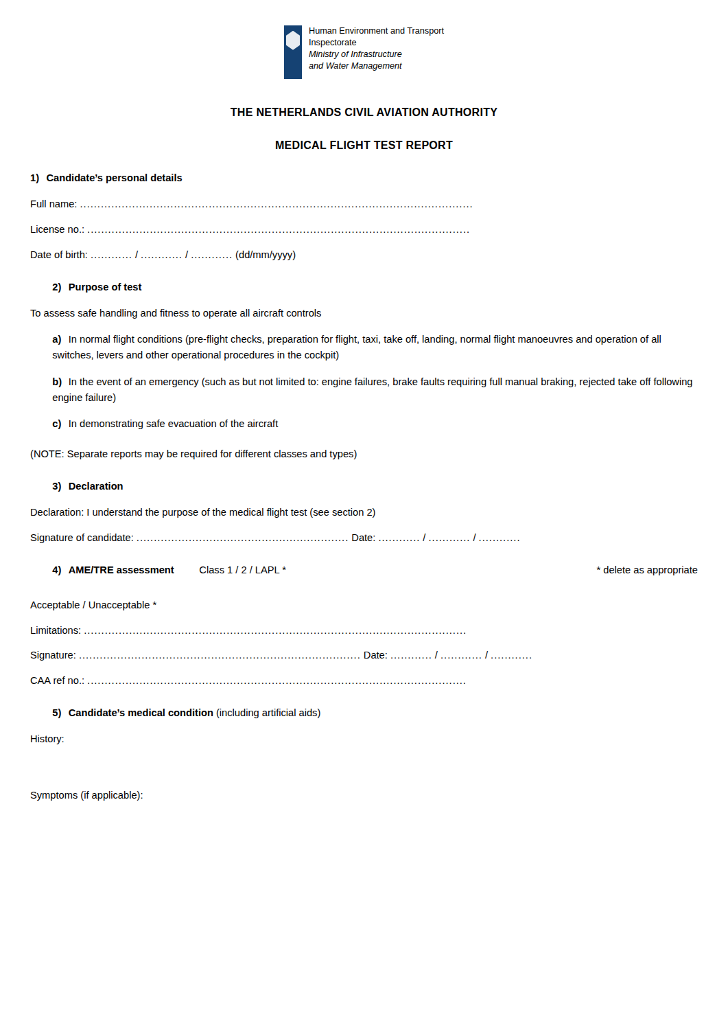Human Environment and Transport
Inspectorate
Ministry of Infrastructure
and Water Management
THE NETHERLANDS CIVIL AVIATION AUTHORITY
MEDICAL FLIGHT TEST REPORT
1) Candidate’s personal details
Full name: .................................................................................................................
License no.: ..............................................................................................................
Date of birth: ............ / ............ / ............ (dd/mm/yyyy)
2) Purpose of test
To assess safe handling and fitness to operate all aircraft controls
a) In normal flight conditions (pre-flight checks, preparation for flight, taxi, take off, landing, normal flight manoeuvres and operation of all switches, levers and other operational procedures in the cockpit)
b) In the event of an emergency (such as but not limited to: engine failures, brake faults requiring full manual braking, rejected take off following engine failure)
c) In demonstrating safe evacuation of the aircraft
(NOTE: Separate reports may be required for different classes and types)
3) Declaration
Declaration: I understand the purpose of the medical flight test (see section 2)
Signature of candidate: ............................................................. Date: ............ / ............ / ............
4) AME/TRE assessment Class 1 / 2 / LAPL * * delete as appropriate
Acceptable / Unacceptable *
Limitations: ..............................................................................................................
Signature: ................................................................................. Date: ............ / ............ / ............
CAA ref no.: .............................................................................................................
5) Candidate’s medical condition (including artificial aids)
History:
Symptoms (if applicable):